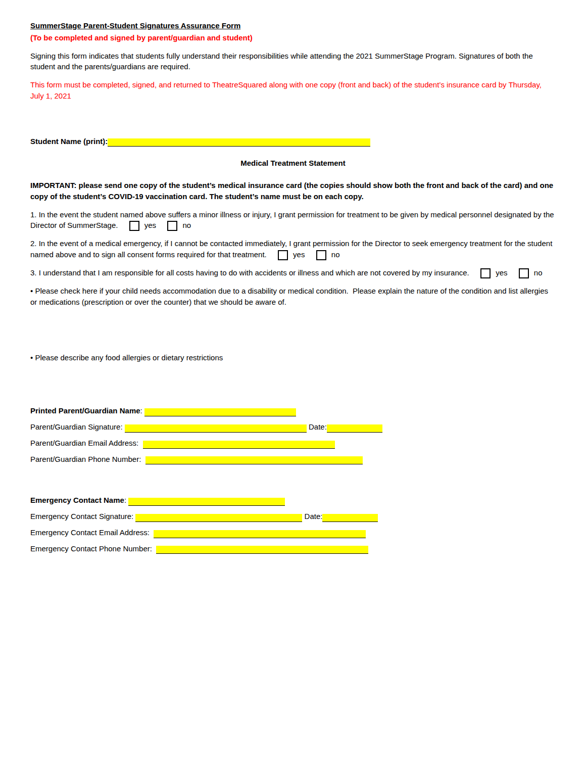SummerStage Parent-Student Signatures Assurance Form
(To be completed and signed by parent/guardian and student)
Signing this form indicates that students fully understand their responsibilities while attending the 2021 SummerStage Program. Signatures of both the student and the parents/guardians are required.
This form must be completed, signed, and returned to TheatreSquared along with one copy (front and back) of the student’s insurance card by Thursday, July 1, 2021
Student Name (print):
Medical Treatment Statement
IMPORTANT: please send one copy of the student’s medical insurance card (the copies should show both the front and back of the card) and one copy of the student’s COVID-19 vaccination card. The student’s name must be on each copy.
1. In the event the student named above suffers a minor illness or injury, I grant permission for treatment to be given by medical personnel designated by the Director of SummerStage. yes no
2. In the event of a medical emergency, if I cannot be contacted immediately, I grant permission for the Director to seek emergency treatment for the student named above and to sign all consent forms required for that treatment. yes no
3. I understand that I am responsible for all costs having to do with accidents or illness and which are not covered by my insurance. yes no
• Please check here if your child needs accommodation due to a disability or medical condition. Please explain the nature of the condition and list allergies or medications (prescription or over the counter) that we should be aware of.
• Please describe any food allergies or dietary restrictions
Printed Parent/Guardian Name:
Parent/Guardian Signature: Date:
Parent/Guardian Email Address:
Parent/Guardian Phone Number:
Emergency Contact Name:
Emergency Contact Signature: Date:
Emergency Contact Email Address:
Emergency Contact Phone Number: